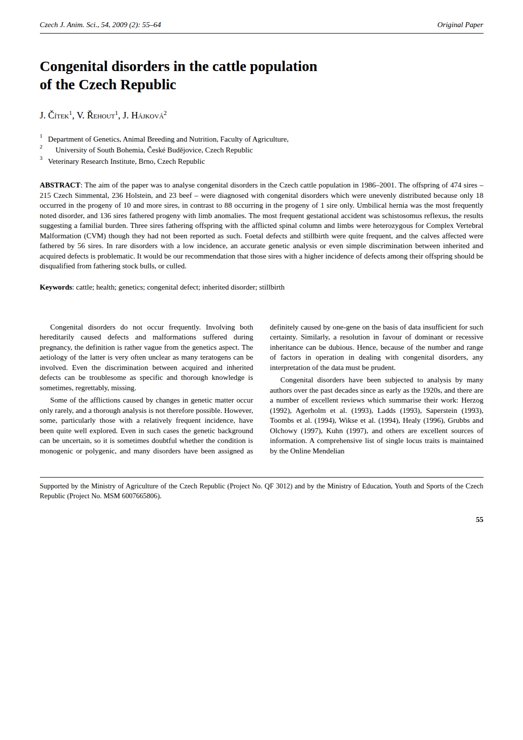Czech J. Anim. Sci., 54, 2009 (2): 55–64 Original Paper
Congenital disorders in the cattle population
of the Czech Republic
J. Čítek1, V. Řehout1, J. Hájková2
Department of Genetics, Animal Breeding and Nutrition, Faculty of Agriculture,
1 University of South Bohemia, České Budějovice, Czech Republic
Veterinary Research Institute, Brno, Czech Republic
ABSTRACT: The aim of the paper was to analyse congenital disorders in the Czech cattle population in 1986–2001. The offspring of 474 sires – 215 Czech Simmental, 236 Holstein, and 23 beef – were diagnosed with congenital disorders which were unevenly distributed because only 18 occurred in the progeny of 10 and more sires, in contrast to 88 occurring in the progeny of 1 sire only. Umbilical hernia was the most frequently noted disorder, and 136 sires fathered progeny with limb anomalies. The most frequent gestational accident was schistosomus reflexus, the results suggesting a familial burden. Three sires fathering offspring with the afflicted spinal column and limbs were heterozygous for Complex Vertebral Malformation (CVM) though they had not been reported as such. Foetal defects and stillbirth were quite frequent, and the calves affected were fathered by 56 sires. In rare disorders with a low incidence, an accurate genetic analysis or even simple discrimination between inherited and acquired defects is problematic. It would be our recommendation that those sires with a higher incidence of defects among their offspring should be disqualified from fathering stock bulls, or culled.
Keywords: cattle; health; genetics; congenital defect; inherited disorder; stillbirth
Congenital disorders do not occur frequently. Involving both hereditarily caused defects and malformations suffered during pregnancy, the definition is rather vague from the genetics aspect. The aetiology of the latter is very often unclear as many teratogens can be involved. Even the discrimination between acquired and inherited defects can be troublesome as specific and thorough knowledge is sometimes, regrettably, missing.
Some of the afflictions caused by changes in genetic matter occur only rarely, and a thorough analysis is not therefore possible. However, some, particularly those with a relatively frequent incidence, have been quite well explored. Even in such cases the genetic background can be uncertain, so it is sometimes doubtful whether the condition is monogenic or polygenic, and many disorders have been assigned as definitely caused by one-gene on the basis of data insufficient for such certainty. Similarly, a resolution in favour of dominant or recessive inheritance can be dubious. Hence, because of the number and range of factors in operation in dealing with congenital disorders, any interpretation of the data must be prudent.
Congenital disorders have been subjected to analysis by many authors over the past decades since as early as the 1920s, and there are a number of excellent reviews which summarise their work: Herzog (1992), Agerholm et al. (1993), Ladds (1993), Saperstein (1993), Toombs et al. (1994), Wikse et al. (1994), Healy (1996), Grubbs and Olchowy (1997), Kuhn (1997), and others are excellent sources of information. A comprehensive list of single locus traits is maintained by the Online Mendelian
Supported by the Ministry of Agriculture of the Czech Republic (Project No. QF 3012) and by the Ministry of Education, Youth and Sports of the Czech Republic (Project No. MSM 6007665806).
55